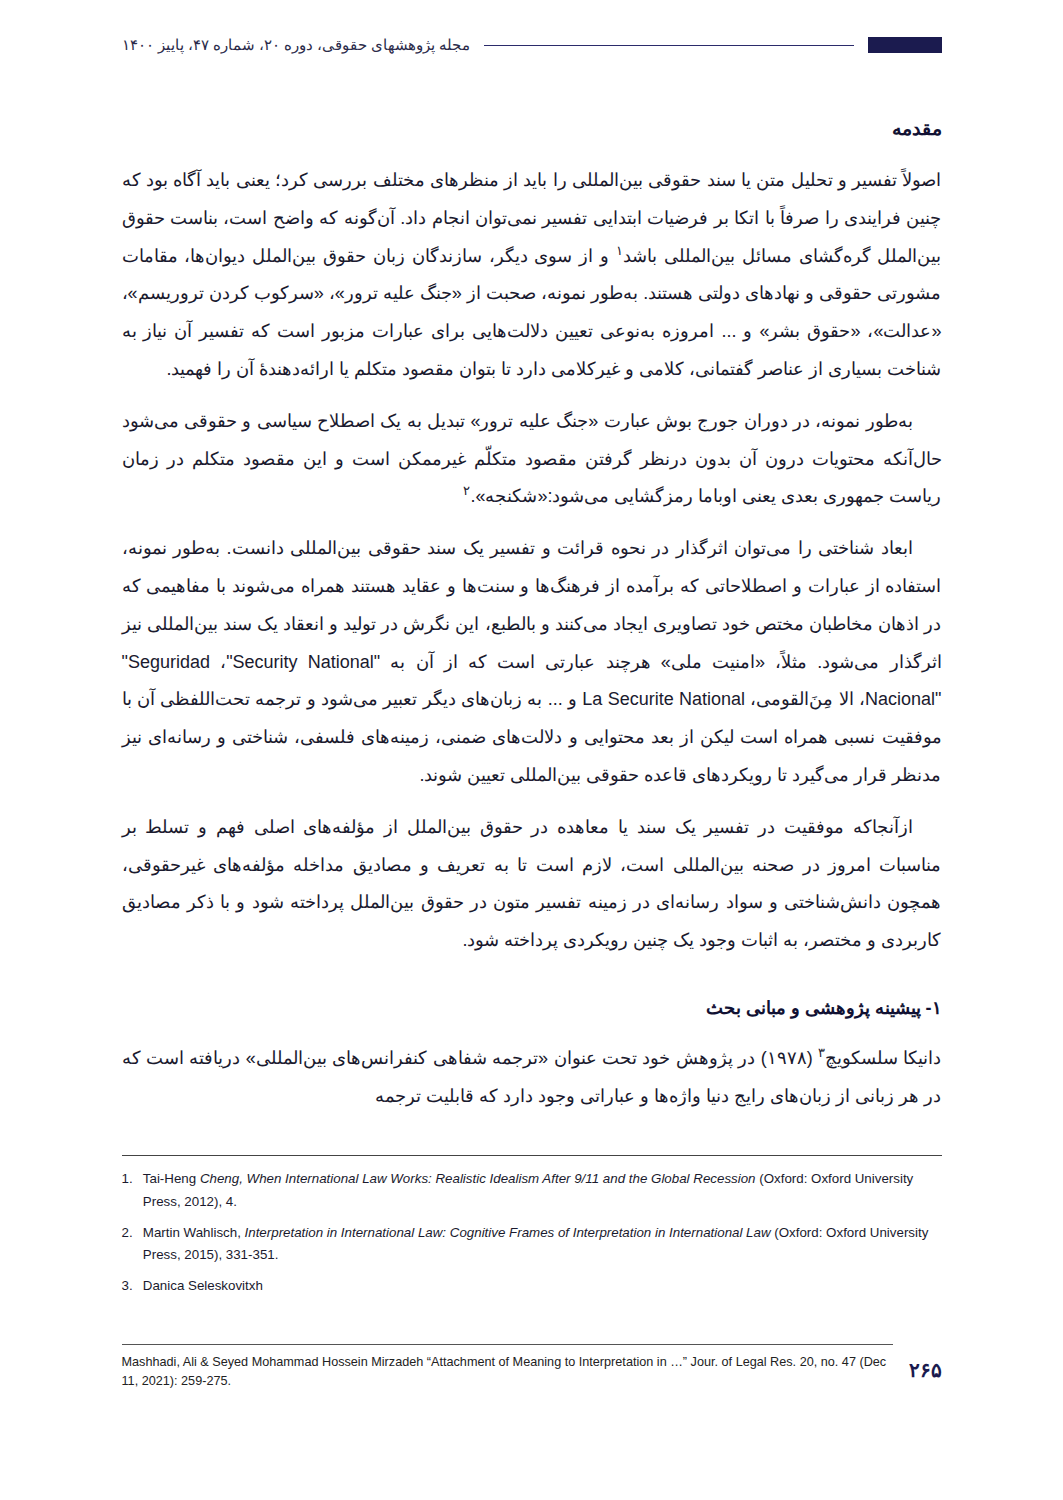مجله پژوهشهای حقوقی، دوره ۲۰، شماره ۴۷، پاییز ۱۴۰۰
مقدمه
اصولاً تفسیر و تحلیل متن یا سند حقوقی بین‌المللی را باید از منظرهای مختلف بررسی کرد؛ یعنی باید آگاه بود که چنین فرایندی را صرفاً با اتکا بر فرضیات ابتدایی تفسیر نمی‌توان انجام داد. آن‌گونه که واضح است، بناست حقوق بین‌الملل گره‌گشای مسائل بین‌المللی باشد۱ و از سوی دیگر، سازندگان زبان حقوق بین‌الملل دیوان‌ها، مقامات مشورتی حقوقی و نهادهای دولتی هستند. به‌طور نمونه، صحبت از «جنگ علیه ترور»، «سرکوب کردن تروریسم»، «عدالت»، «حقوق بشر» و ... امروزه به‌نوعی تعیین دلالت‌هایی برای عبارات مزبور است که تفسیر آن نیاز به شناخت بسیاری از عناصر گفتمانی، کلامی و غیرکلامی دارد تا بتوان مقصود متکلم یا ارائه‌دهندهٔ آن را فهمید.
به‌طور نمونه، در دوران جورج بوش عبارت «جنگ علیه ترور» تبدیل به یک اصطلاح سیاسی و حقوقی می‌شود حال‌آنکه محتویات درون آن بدون درنظر گرفتن مقصود متکلّم غیرممکن است و این مقصود متکلم در زمان ریاست جمهوری بعدی یعنی اوباما رمزگشایی می‌شود:«شکنجه».۲
ابعاد شناختی را می‌توان اثرگذار در نحوه قرائت و تفسیر یک سند حقوقی بین‌المللی دانست. به‌طور نمونه، استفاده از عبارات و اصطلاحاتی که برآمده از فرهنگ‌ها و سنت‌ها و عقاید هستند همراه می‌شوند با مفاهیمی که در اذهان مخاطبان مختص خود تصاویری ایجاد می‌کنند و بالطبع، این نگرش در تولید و انعقاد یک سند بین‌المللی نیز اثرگذار می‌شود. مثلاً، «امنیت ملی» هرچند عبارتی است که از آن به "Security National"، "Seguridad Nacional"، الا مِنَ‌القومی، La Securite National و ... به زبان‌های دیگر تعبیر می‌شود و ترجمه تحت‌اللفظی آن با موفقیت نسبی همراه است لیکن از بعد محتوایی و دلالت‌های ضمنی، زمینه‌های فلسفی، شناختی و رسانه‌ای نیز مدنظر قرار می‌گیرد تا رویکردهای قاعده حقوقی بین‌المللی تعیین شوند.
ازآنجاکه موفقیت در تفسیر یک سند یا معاهده در حقوق بین‌الملل از مؤلفه‌های اصلی فهم و تسلط بر مناسبات امروز در صحنه بین‌المللی است، لازم است تا به تعریف و مصادیق مداخله مؤلفه‌های غیرحقوقی، همچون دانش‌شناختی و سواد رسانه‌ای در زمینه تفسیر متون در حقوق بین‌الملل پرداخته شود و با ذکر مصادیق کاربردی و مختصر، به اثبات وجود یک چنین رویکردی پرداخته شود.
۱- پیشینه پژوهشی و مبانی بحث
دانیکا سلسکویچ۳ (۱۹۷۸) در پژوهش خود تحت عنوان «ترجمه شفاهی کنفرانس‌های بین‌المللی» دریافته است که در هر زبانی از زبان‌های رایج دنیا واژه‌ها و عباراتی وجود دارد که قابلیت ترجمه
Tai-Heng Cheng, When International Law Works: Realistic Idealism After 9/11 and the Global Recession (Oxford: Oxford University Press, 2012), 4.
Martin Wahlisch, Interpretation in International Law: Cognitive Frames of Interpretation in International Law (Oxford: Oxford University Press, 2015), 331-351.
Danica Seleskovitxh
۲۶۵
Mashhadi, Ali & Seyed Mohammad Hossein Mirzadeh “Attachment of Meaning to Interpretation in …” Jour. of Legal Res. 20, no. 47 (Dec 11, 2021): 259-275.